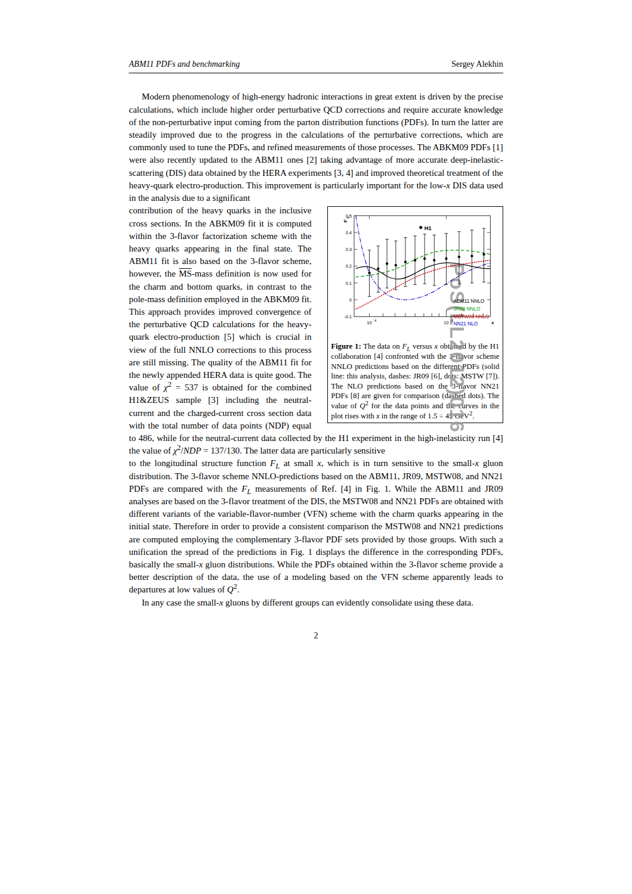ABM11 PDFs and benchmarking
Sergey Alekhin
PoS(LL2012)016
Modern phenomenology of high-energy hadronic interactions in great extent is driven by the precise calculations, which include higher order perturbative QCD corrections and require accurate knowledge of the non-perturbative input coming from the parton distribution functions (PDFs). In turn the latter are steadily improved due to the progress in the calculations of the perturbative corrections, which are commonly used to tune the PDFs, and refined measurements of those processes. The ABKM09 PDFs [1] were also recently updated to the ABM11 ones [2] taking advantage of more accurate deep-inelastic-scattering (DIS) data obtained by the HERA experiments [3, 4] and improved theoretical treatment of the heavy-quark electro-production. This improvement is particularly important for the low-x DIS data used in the analysis due to a significant
0.5 0.4 0.3 0.2 0.1 0 -0.1 F L 10 -4 10 -3 x
● H1
ABM11 NNLO
JR09 NNLO
MSTW08 NNLO
NN21 NLO
Figure 1: The data on FL versus x obtained by the H1 collaboration [4] confronted with the 3-flavor scheme NNLO predictions based on the different PDFs (solid line: this analysis, dashes: JR09 [6], dots: MSTW [7]). The NLO predictions based on the 3-flavor NN21 PDFs [8] are given for comparison (dashed dots). The value of Q2 for the data points and the curves in the plot rises with x in the range of 1.5 ÷ 45 GeV2.
contribution of the heavy quarks in the inclusive cross sections. In the ABKM09 fit it is computed within the 3-flavor factorization scheme with the heavy quarks appearing in the final state. The ABM11 fit is also based on the 3-flavor scheme, however, the MS-mass definition is now used for the charm and bottom quarks, in contrast to the pole-mass definition employed in the ABKM09 fit. This approach provides improved convergence of the perturbative QCD calculations for the heavy-quark electro-production [5] which is crucial in view of the full NNLO corrections to this process are still missing. The quality of the ABM11 fit for the newly appended HERA data is quite good. The value of χ2 = 537 is obtained for the combined H1&ZEUS sample [3] including the neutral-current and the charged-current cross section data with the total number of data points (NDP) equal to 486, while for the neutral-current data collected by the H1 experiment in the high-inelasticity run [4] the value of χ2/NDP = 137/130. The latter data are particularly sensitive
to the longitudinal structure function FL at small x, which is in turn sensitive to the small-x gluon distribution. The 3-flavor scheme NNLO-predictions based on the ABM11, JR09, MSTW08, and NN21 PDFs are compared with the FL measurements of Ref. [4] in Fig. 1. While the ABM11 and JR09 analyses are based on the 3-flavor treatment of the DIS, the MSTW08 and NN21 PDFs are obtained with different variants of the variable-flavor-number (VFN) scheme with the charm quarks appearing in the initial state. Therefore in order to provide a consistent comparison the MSTW08 and NN21 predictions are computed employing the complementary 3-flavor PDF sets provided by those groups. With such a unification the spread of the predictions in Fig. 1 displays the difference in the corresponding PDFs, basically the small-x gluon distributions. While the PDFs obtained within the 3-flavor scheme provide a better description of the data, the use of a modeling based on the VFN scheme apparently leads to departures at low values of Q2.
In any case the small-x gluons by different groups can evidently consolidate using these data.
2